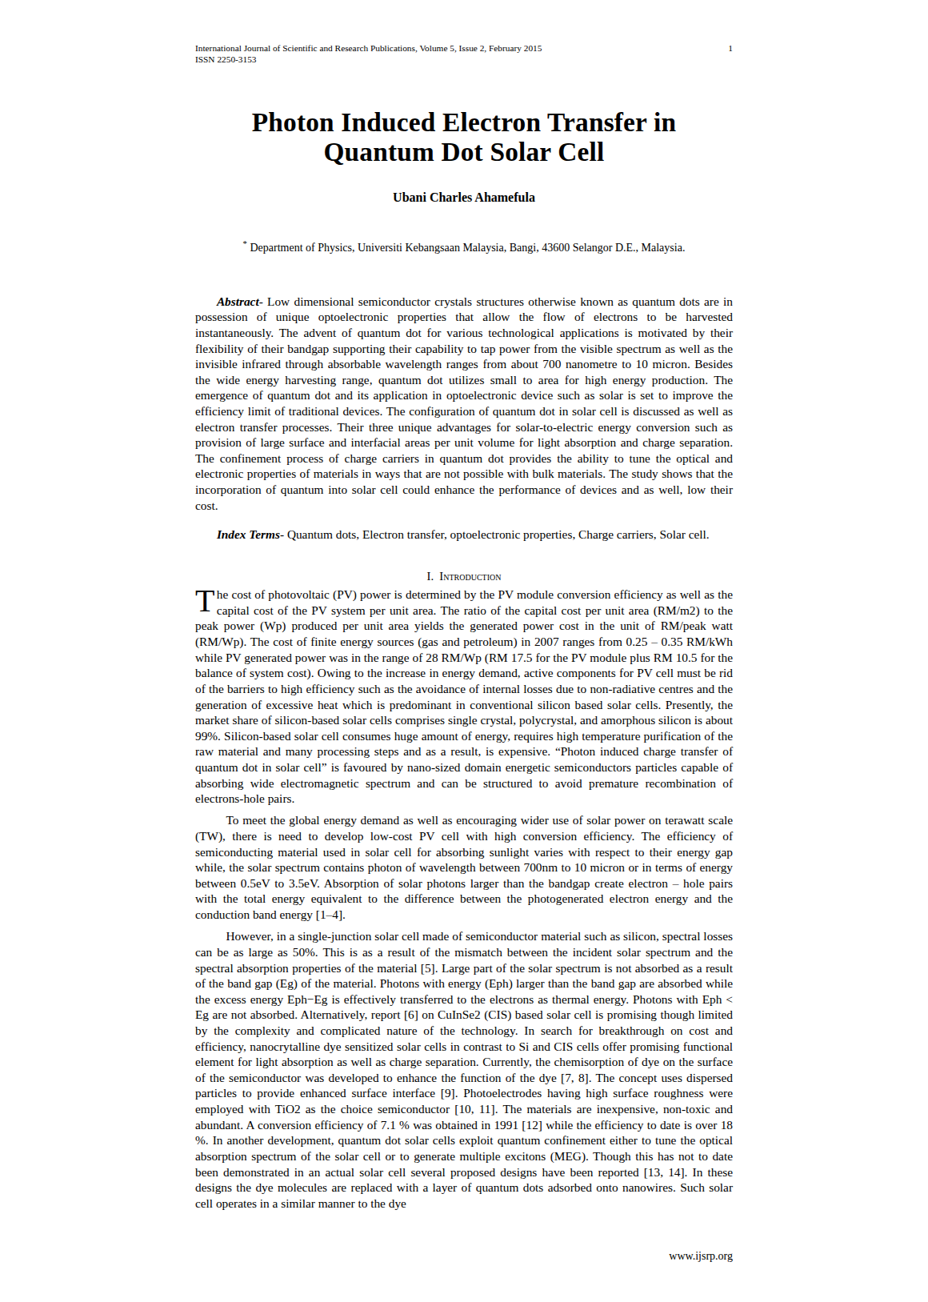International Journal of Scientific and Research Publications, Volume 5, Issue 2, February 2015
ISSN 2250-3153
1
Photon Induced Electron Transfer in Quantum Dot Solar Cell
Ubani Charles Ahamefula
* Department of Physics, Universiti Kebangsaan Malaysia, Bangi, 43600 Selangor D.E., Malaysia.
Abstract- Low dimensional semiconductor crystals structures otherwise known as quantum dots are in possession of unique optoelectronic properties that allow the flow of electrons to be harvested instantaneously. The advent of quantum dot for various technological applications is motivated by their flexibility of their bandgap supporting their capability to tap power from the visible spectrum as well as the invisible infrared through absorbable wavelength ranges from about 700 nanometre to 10 micron. Besides the wide energy harvesting range, quantum dot utilizes small to area for high energy production. The emergence of quantum dot and its application in optoelectronic device such as solar is set to improve the efficiency limit of traditional devices. The configuration of quantum dot in solar cell is discussed as well as electron transfer processes. Their three unique advantages for solar-to-electric energy conversion such as provision of large surface and interfacial areas per unit volume for light absorption and charge separation. The confinement process of charge carriers in quantum dot provides the ability to tune the optical and electronic properties of materials in ways that are not possible with bulk materials. The study shows that the incorporation of quantum into solar cell could enhance the performance of devices and as well, low their cost.
Index Terms- Quantum dots, Electron transfer, optoelectronic properties, Charge carriers, Solar cell.
I. Introduction
The cost of photovoltaic (PV) power is determined by the PV module conversion efficiency as well as the capital cost of the PV system per unit area. The ratio of the capital cost per unit area (RM/m2) to the peak power (Wp) produced per unit area yields the generated power cost in the unit of RM/peak watt (RM/Wp). The cost of finite energy sources (gas and petroleum) in 2007 ranges from 0.25 – 0.35 RM/kWh while PV generated power was in the range of 28 RM/Wp (RM 17.5 for the PV module plus RM 10.5 for the balance of system cost). Owing to the increase in energy demand, active components for PV cell must be rid of the barriers to high efficiency such as the avoidance of internal losses due to non-radiative centres and the generation of excessive heat which is predominant in conventional silicon based solar cells. Presently, the market share of silicon-based solar cells comprises single crystal, polycrystal, and amorphous silicon is about 99%. Silicon-based solar cell consumes huge amount of energy, requires high temperature purification of the raw material and many processing steps and as a result, is expensive. “Photon induced charge transfer of quantum dot in solar cell” is favoured by nano-sized domain energetic semiconductors particles capable of absorbing wide electromagnetic spectrum and can be structured to avoid premature recombination of electrons-hole pairs.
To meet the global energy demand as well as encouraging wider use of solar power on terawatt scale (TW), there is need to develop low-cost PV cell with high conversion efficiency. The efficiency of semiconducting material used in solar cell for absorbing sunlight varies with respect to their energy gap while, the solar spectrum contains photon of wavelength between 700nm to 10 micron or in terms of energy between 0.5eV to 3.5eV. Absorption of solar photons larger than the bandgap create electron – hole pairs with the total energy equivalent to the difference between the photogenerated electron energy and the conduction band energy [1–4].
However, in a single-junction solar cell made of semiconductor material such as silicon, spectral losses can be as large as 50%. This is as a result of the mismatch between the incident solar spectrum and the spectral absorption properties of the material [5]. Large part of the solar spectrum is not absorbed as a result of the band gap (Eg) of the material. Photons with energy (Eph) larger than the band gap are absorbed while the excess energy Eph−Eg is effectively transferred to the electrons as thermal energy. Photons with Eph < Eg are not absorbed. Alternatively, report [6] on CuInSe2 (CIS) based solar cell is promising though limited by the complexity and complicated nature of the technology. In search for breakthrough on cost and efficiency, nanocrytalline dye sensitized solar cells in contrast to Si and CIS cells offer promising functional element for light absorption as well as charge separation. Currently, the chemisorption of dye on the surface of the semiconductor was developed to enhance the function of the dye [7, 8]. The concept uses dispersed particles to provide enhanced surface interface [9]. Photoelectrodes having high surface roughness were employed with TiO2 as the choice semiconductor [10, 11]. The materials are inexpensive, non-toxic and abundant. A conversion efficiency of 7.1 % was obtained in 1991 [12] while the efficiency to date is over 18 %. In another development, quantum dot solar cells exploit quantum confinement either to tune the optical absorption spectrum of the solar cell or to generate multiple excitons (MEG). Though this has not to date been demonstrated in an actual solar cell several proposed designs have been reported [13, 14]. In these designs the dye molecules are replaced with a layer of quantum dots adsorbed onto nanowires. Such solar cell operates in a similar manner to the dye
www.ijsrp.org